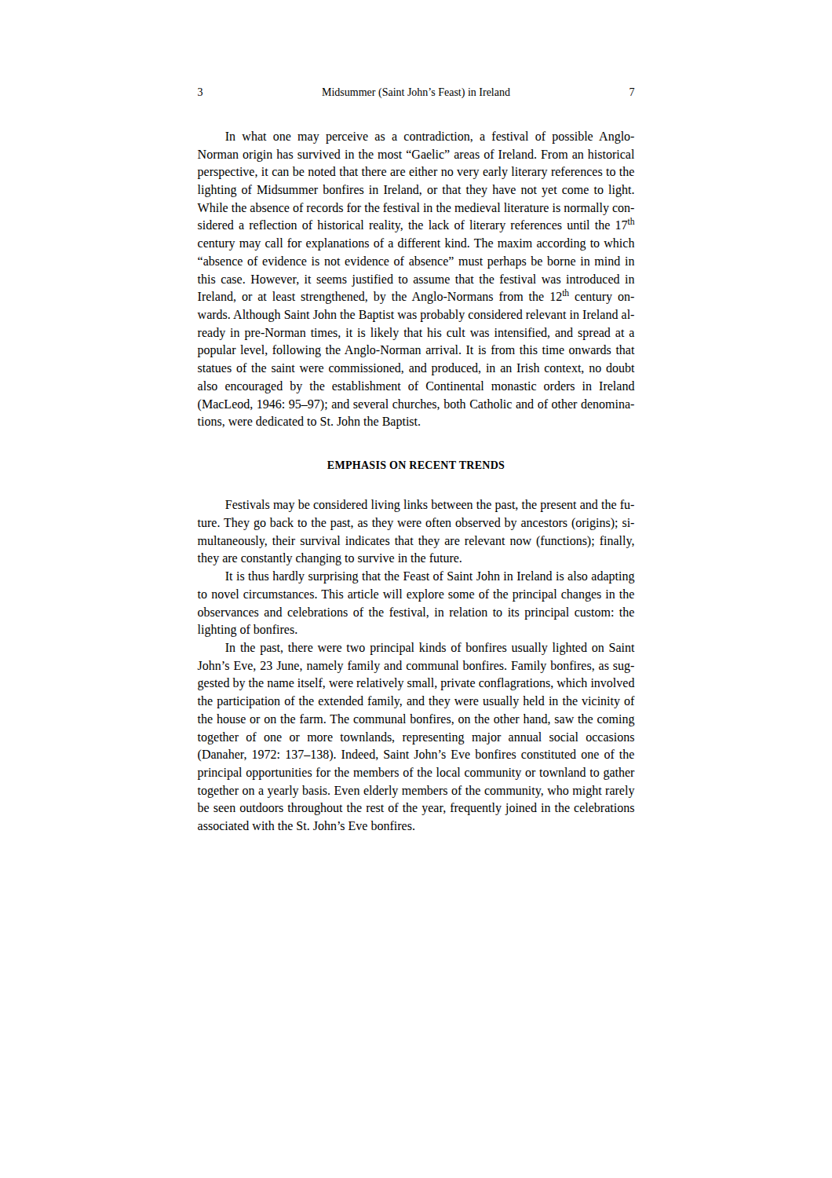3 Midsummer (Saint John’s Feast) in Ireland 7
In what one may perceive as a contradiction, a festival of possible Anglo-Norman origin has survived in the most “Gaelic” areas of Ireland. From an historical perspective, it can be noted that there are either no very early literary references to the lighting of Midsummer bonfires in Ireland, or that they have not yet come to light. While the absence of records for the festival in the medieval literature is normally considered a reflection of historical reality, the lack of literary references until the 17th century may call for explanations of a different kind. The maxim according to which “absence of evidence is not evidence of absence” must perhaps be borne in mind in this case. However, it seems justified to assume that the festival was introduced in Ireland, or at least strengthened, by the Anglo-Normans from the 12th century onwards. Although Saint John the Baptist was probably considered relevant in Ireland already in pre-Norman times, it is likely that his cult was intensified, and spread at a popular level, following the Anglo-Norman arrival. It is from this time onwards that statues of the saint were commissioned, and produced, in an Irish context, no doubt also encouraged by the establishment of Continental monastic orders in Ireland (MacLeod, 1946: 95–97); and several churches, both Catholic and of other denominations, were dedicated to St. John the Baptist.
Emphasis on recent trends
Festivals may be considered living links between the past, the present and the future. They go back to the past, as they were often observed by ancestors (origins); simultaneously, their survival indicates that they are relevant now (functions); finally, they are constantly changing to survive in the future.
It is thus hardly surprising that the Feast of Saint John in Ireland is also adapting to novel circumstances. This article will explore some of the principal changes in the observances and celebrations of the festival, in relation to its principal custom: the lighting of bonfires.
In the past, there were two principal kinds of bonfires usually lighted on Saint John’s Eve, 23 June, namely family and communal bonfires. Family bonfires, as suggested by the name itself, were relatively small, private conflagrations, which involved the participation of the extended family, and they were usually held in the vicinity of the house or on the farm. The communal bonfires, on the other hand, saw the coming together of one or more townlands, representing major annual social occasions (Danaher, 1972: 137–138). Indeed, Saint John’s Eve bonfires constituted one of the principal opportunities for the members of the local community or townland to gather together on a yearly basis. Even elderly members of the community, who might rarely be seen outdoors throughout the rest of the year, frequently joined in the celebrations associated with the St. John’s Eve bonfires.